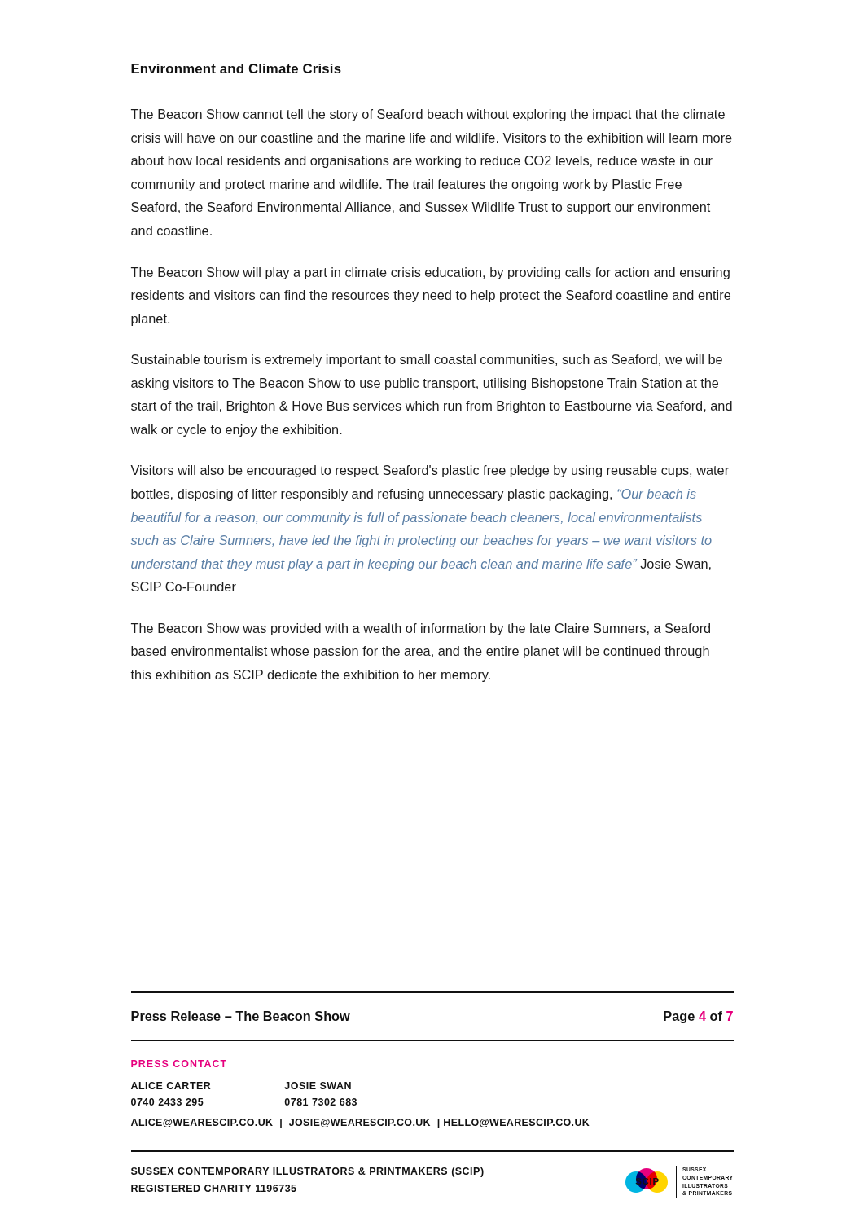Environment and Climate Crisis
The Beacon Show cannot tell the story of Seaford beach without exploring the impact that the climate crisis will have on our coastline and the marine life and wildlife. Visitors to the exhibition will learn more about how local residents and organisations are working to reduce CO2 levels, reduce waste in our community and protect marine and wildlife. The trail features the ongoing work by Plastic Free Seaford, the Seaford Environmental Alliance, and Sussex Wildlife Trust to support our environment and coastline.
The Beacon Show will play a part in climate crisis education, by providing calls for action and ensuring residents and visitors can find the resources they need to help protect the Seaford coastline and entire planet.
Sustainable tourism is extremely important to small coastal communities, such as Seaford, we will be asking visitors to The Beacon Show to use public transport, utilising Bishopstone Train Station at the start of the trail, Brighton & Hove Bus services which run from Brighton to Eastbourne via Seaford, and walk or cycle to enjoy the exhibition.
Visitors will also be encouraged to respect Seaford's plastic free pledge by using reusable cups, water bottles, disposing of litter responsibly and refusing unnecessary plastic packaging, “Our beach is beautiful for a reason, our community is full of passionate beach cleaners, local environmentalists such as Claire Sumners, have led the fight in protecting our beaches for years – we want visitors to understand that they must play a part in keeping our beach clean and marine life safe” Josie Swan, SCIP Co-Founder
The Beacon Show was provided with a wealth of information by the late Claire Sumners, a Seaford based environmentalist whose passion for the area, and the entire planet will be continued through this exhibition as SCIP dedicate the exhibition to her memory.
Press Release – The Beacon Show
Page 4 of 7
PRESS CONTACT
ALICE CARTER
0740 2433 295
JOSIE SWAN
0781 7302 683
ALICE@WEARESCIP.CO.UK | JOSIE@WEARESCIP.CO.UK | HELLO@WEARESCIP.CO.UK
SUSSEX CONTEMPORARY ILLUSTRATORS & PRINTMAKERS (SCIP)
REGISTERED CHARITY 1196735
SCIP
SUSSEX
CONTEMPORARY
ILLUSTRATORS
& PRINTMAKERS